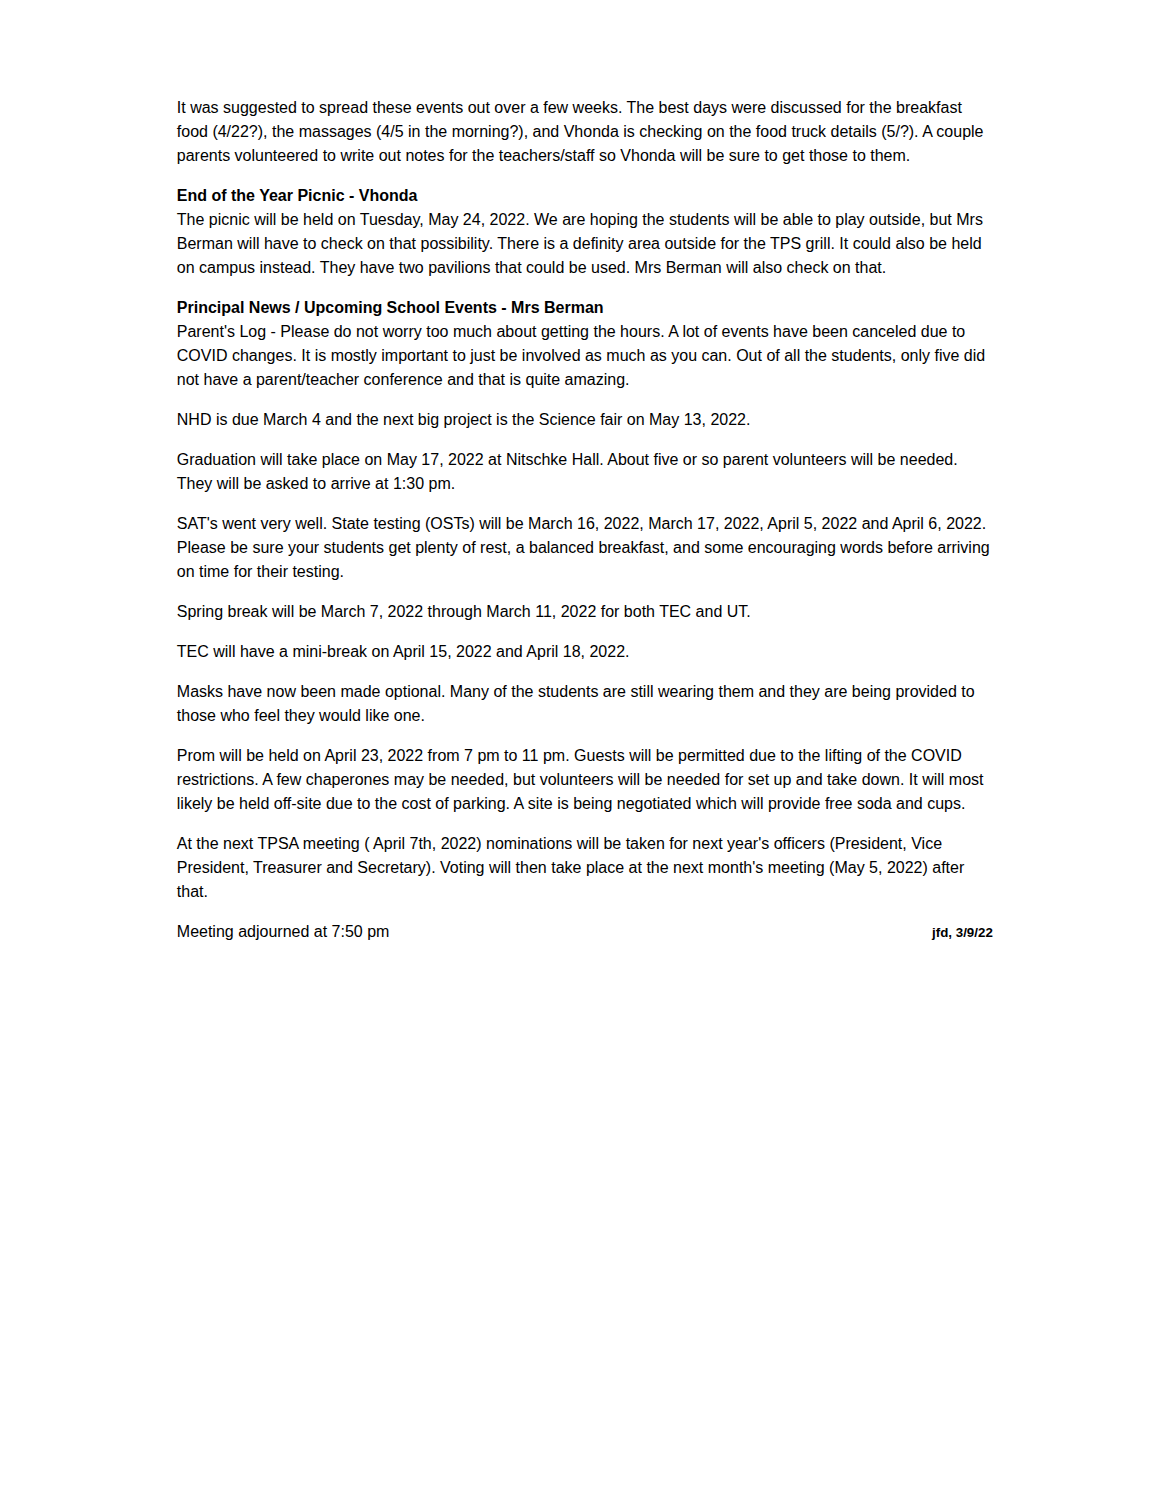It was suggested to spread these events out over a few weeks. The best days were discussed for the breakfast food (4/22?), the massages (4/5 in the morning?), and Vhonda is checking on the food truck details (5/?). A couple parents volunteered to write out notes for the teachers/staff so Vhonda will be sure to get those to them.
End of the Year Picnic - Vhonda
The picnic will be held on Tuesday, May 24, 2022. We are hoping the students will be able to play outside, but Mrs Berman will have to check on that possibility. There is a definity area outside for the TPS grill. It could also be held on campus instead. They have two pavilions that could be used. Mrs Berman will also check on that.
Principal News / Upcoming School Events - Mrs Berman
Parent's Log - Please do not worry too much about getting the hours. A lot of events have been canceled due to COVID changes. It is mostly important to just be involved as much as you can. Out of all the students, only five did not have a parent/teacher conference and that is quite amazing.
NHD is due March 4 and the next big project is the Science fair on May 13, 2022.
Graduation will take place on May 17, 2022 at Nitschke Hall. About five or so parent volunteers will be needed. They will be asked to arrive at 1:30 pm.
SAT's went very well. State testing (OSTs) will be March 16, 2022, March 17, 2022, April 5, 2022 and April 6, 2022. Please be sure your students get plenty of rest, a balanced breakfast, and some encouraging words before arriving on time for their testing.
Spring break will be March 7, 2022 through March 11, 2022 for both TEC and UT.
TEC will have a mini-break on April 15, 2022 and April 18, 2022.
Masks have now been made optional. Many of the students are still wearing them and they are being provided to those who feel they would like one.
Prom will be held on April 23, 2022 from 7 pm to 11 pm. Guests will be permitted due to the lifting of the COVID restrictions. A few chaperones may be needed, but volunteers will be needed for set up and take down. It will most likely be held off-site due to the cost of parking. A site is being negotiated which will provide free soda and cups.
At the next TPSA meeting ( April 7th, 2022) nominations will be taken for next year's officers (President, Vice President, Treasurer and Secretary). Voting will then take place at the next month's meeting (May 5, 2022) after that.
Meeting adjourned at 7:50 pm jfd, 3/9/22